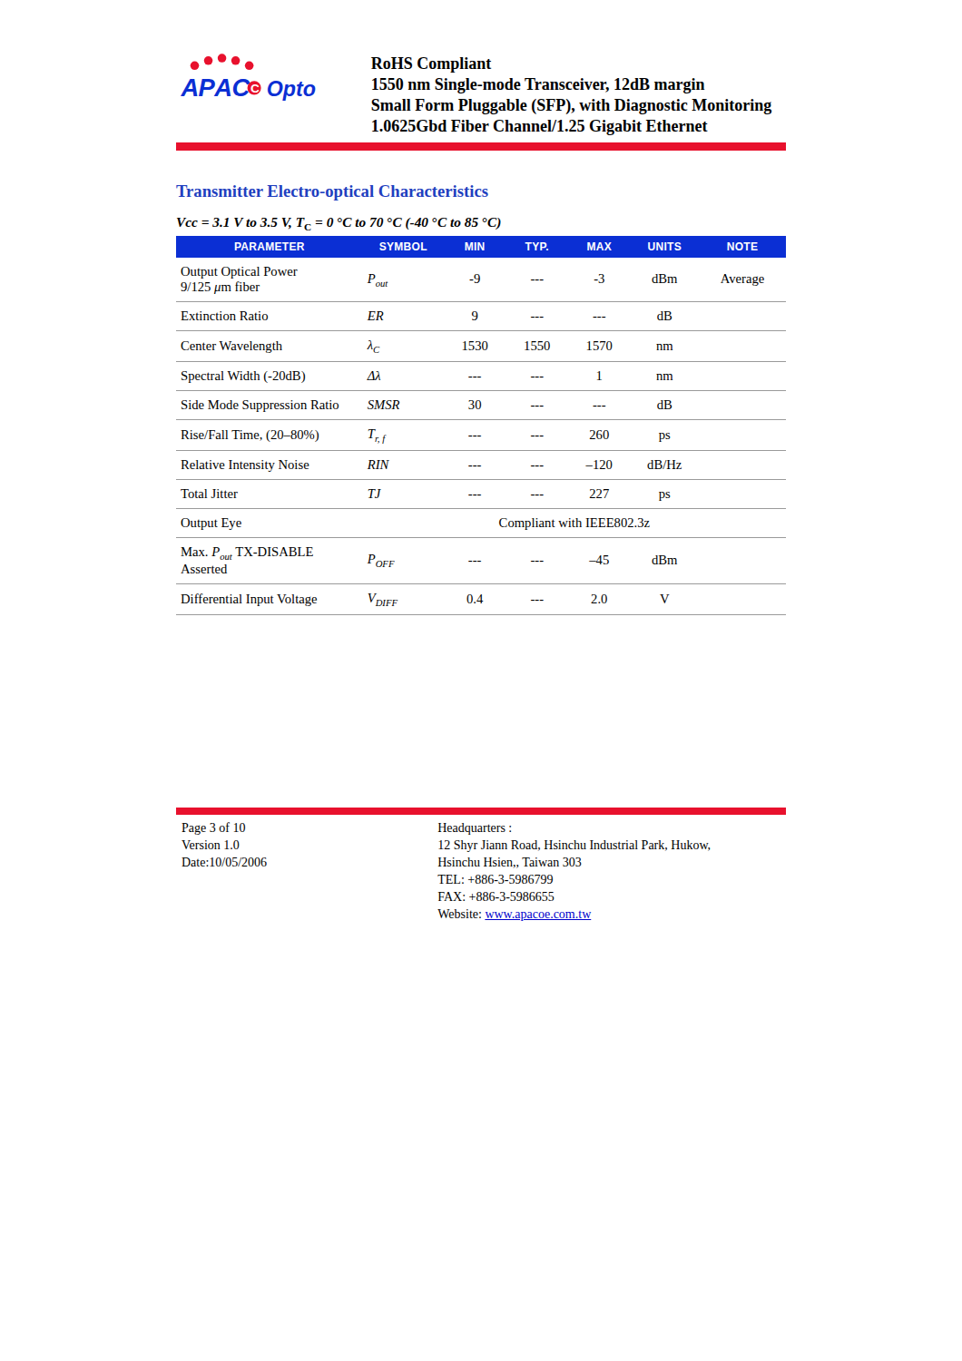A P A C C Opto
RoHS Compliant
1550 nm Single-mode Transceiver, 12dB margin
Small Form Pluggable (SFP), with Diagnostic Monitoring
1.0625Gbd Fiber Channel/1.25 Gigabit Ethernet
Transmitter Electro-optical Characteristics
Vcc = 3.1 V to 3.5 V, TC = 0 °C to 70 °C (-40 °C to 85 °C)
| PARAMETER | SYMBOL | MIN | TYP. | MAX | UNITS | NOTE |
| --- | --- | --- | --- | --- | --- | --- |
| Output Optical Power 9/125 μ m fiber | P out | -9 | --- | -3 | dBm | Average |
| Extinction Ratio | ER | 9 | --- | --- | dB | |
| Center Wavelength | λ C | 1530 | 1550 | 1570 | nm | |
| Spectral Width (-20dB) | Δλ | --- | --- | 1 | nm | |
| Side Mode Suppression Ratio | SMSR | 30 | --- | --- | dB | |
| Rise/Fall Time, (20–80%) | T r, f | --- | --- | 260 | ps | |
| Relative Intensity Noise | RIN | --- | --- | –120 | dB/Hz | |
| Total Jitter | TJ | --- | --- | 227 | ps | |
| Output Eye | Compliant with IEEE802.3z |
| Max. P out TX-DISABLE Asserted | P OFF | --- | --- | –45 | dBm | |
| Differential Input Voltage | V DIFF | 0.4 | --- | 2.0 | V | |
Page 3 of 10
Version 1.0
Date:10/05/2006
Headquarters :
12 Shyr Jiann Road, Hsinchu Industrial Park, Hukow,
Hsinchu Hsien,, Taiwan 303
TEL: +886-3-5986799
FAX: +886-3-5986655
Website: www.apacoe.com.tw